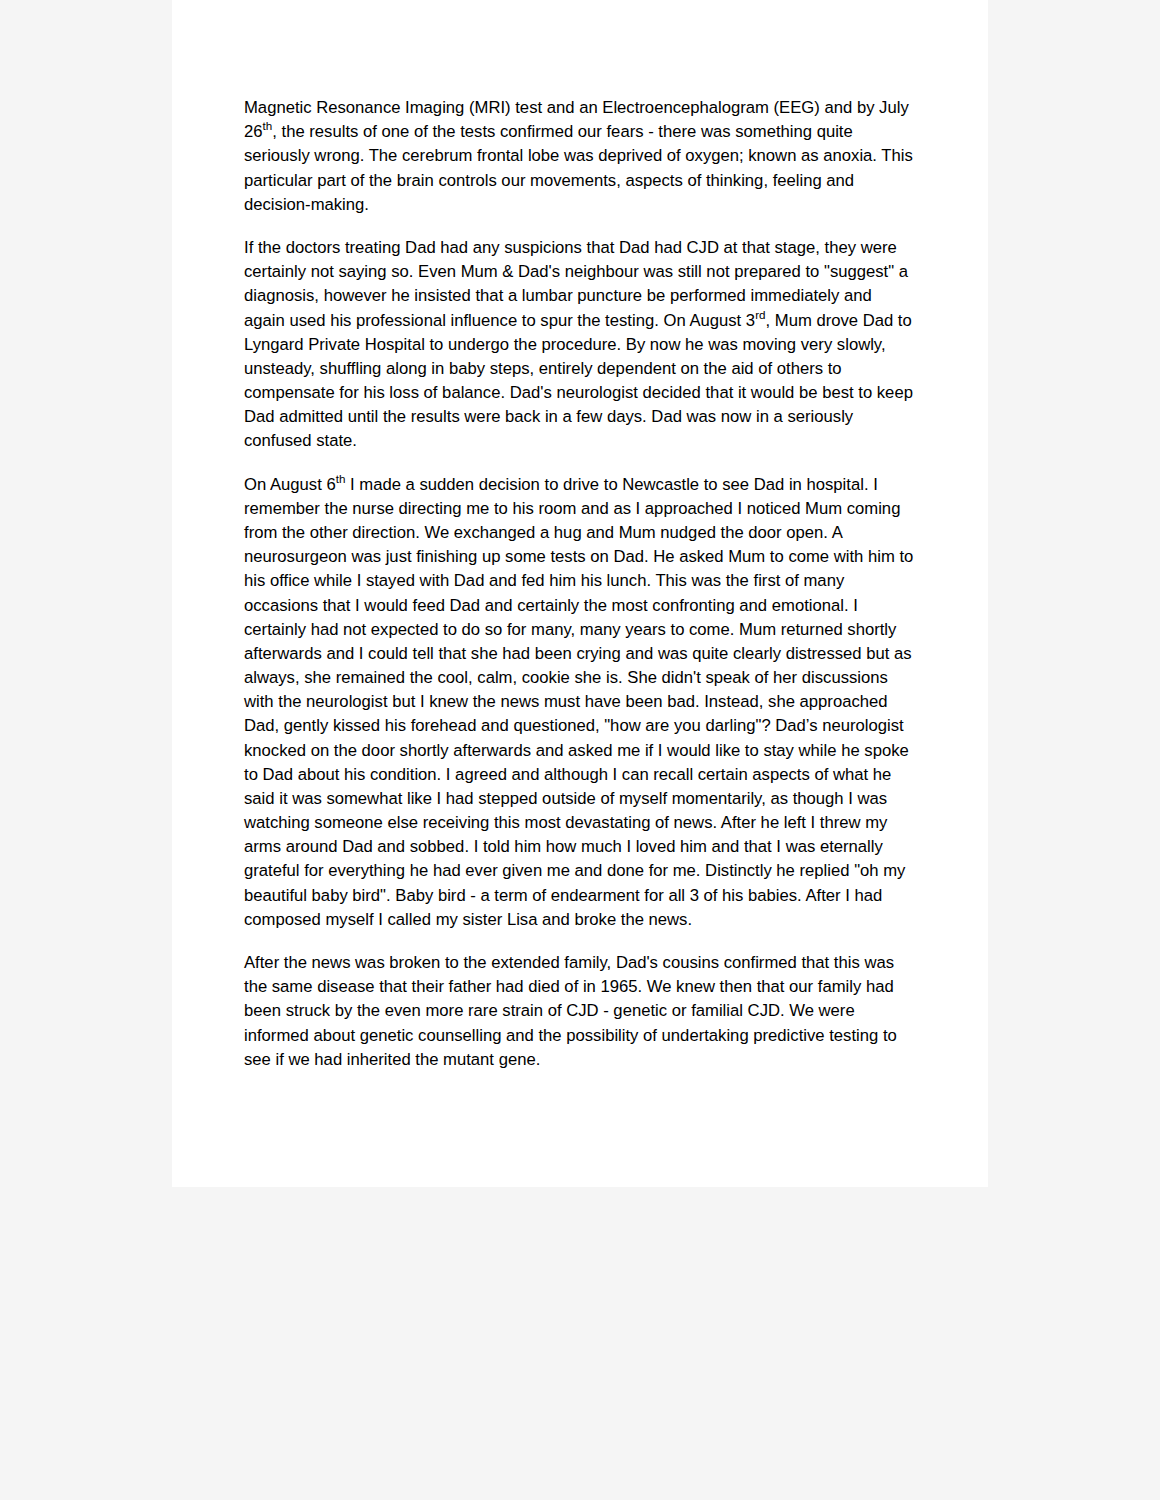Magnetic Resonance Imaging (MRI) test and an Electroencephalogram (EEG) and by July 26th, the results of one of the tests confirmed our fears - there was something quite seriously wrong. The cerebrum frontal lobe was deprived of oxygen; known as anoxia. This particular part of the brain controls our movements, aspects of thinking, feeling and decision-making.
If the doctors treating Dad had any suspicions that Dad had CJD at that stage, they were certainly not saying so. Even Mum & Dad's neighbour was still not prepared to "suggest" a diagnosis, however he insisted that a lumbar puncture be performed immediately and again used his professional influence to spur the testing. On August 3rd, Mum drove Dad to Lyngard Private Hospital to undergo the procedure. By now he was moving very slowly, unsteady, shuffling along in baby steps, entirely dependent on the aid of others to compensate for his loss of balance. Dad's neurologist decided that it would be best to keep Dad admitted until the results were back in a few days. Dad was now in a seriously confused state.
On August 6th I made a sudden decision to drive to Newcastle to see Dad in hospital. I remember the nurse directing me to his room and as I approached I noticed Mum coming from the other direction. We exchanged a hug and Mum nudged the door open. A neurosurgeon was just finishing up some tests on Dad. He asked Mum to come with him to his office while I stayed with Dad and fed him his lunch. This was the first of many occasions that I would feed Dad and certainly the most confronting and emotional. I certainly had not expected to do so for many, many years to come. Mum returned shortly afterwards and I could tell that she had been crying and was quite clearly distressed but as always, she remained the cool, calm, cookie she is. She didn't speak of her discussions with the neurologist but I knew the news must have been bad. Instead, she approached Dad, gently kissed his forehead and questioned, "how are you darling"? Dad’s neurologist knocked on the door shortly afterwards and asked me if I would like to stay while he spoke to Dad about his condition. I agreed and although I can recall certain aspects of what he said it was somewhat like I had stepped outside of myself momentarily, as though I was watching someone else receiving this most devastating of news. After he left I threw my arms around Dad and sobbed. I told him how much I loved him and that I was eternally grateful for everything he had ever given me and done for me. Distinctly he replied "oh my beautiful baby bird". Baby bird - a term of endearment for all 3 of his babies. After I had composed myself I called my sister Lisa and broke the news.
After the news was broken to the extended family, Dad's cousins confirmed that this was the same disease that their father had died of in 1965. We knew then that our family had been struck by the even more rare strain of CJD - genetic or familial CJD. We were informed about genetic counselling and the possibility of undertaking predictive testing to see if we had inherited the mutant gene.